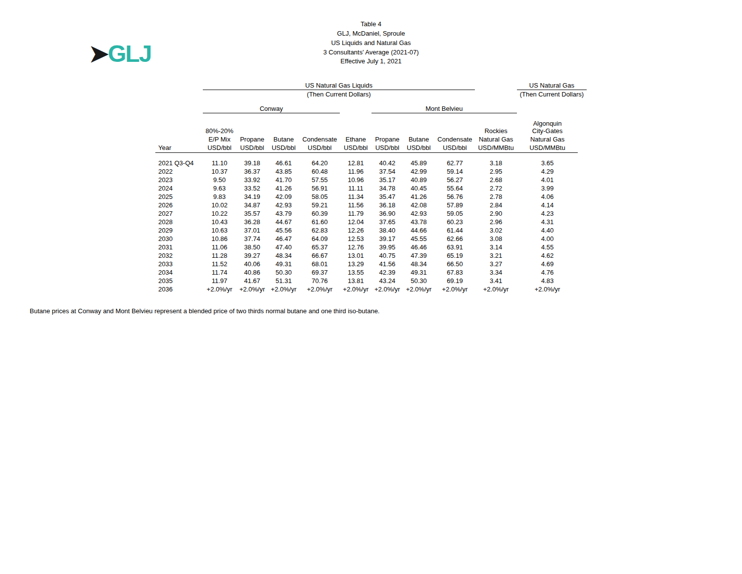➤GLJ
Table 4
GLJ, McDaniel, Sproule
US Liquids and Natural Gas
3 Consultants' Average (2021-07)
Effective July 1, 2021
| | US Natural Gas Liquids | | US Natural Gas |
| | (Then Current Dollars) | | (Then Current Dollars) |
| | Conway | | Mont Belvieu | | |
| | 80%-20% | | | | | | | | Rockies | Algonquin City-Gates |
| | E/P Mix | Propane | Butane | Condensate | Ethane | Propane | Butane | Condensate | Natural Gas | Natural Gas |
| Year | USD/bbl | USD/bbl | USD/bbl | USD/bbl | USD/bbl | USD/bbl | USD/bbl | USD/bbl | USD/MMBtu | USD/MMBtu |
| 2021 Q3-Q4 | 11.10 | 39.18 | 46.61 | 64.20 | 12.81 | 40.42 | 45.89 | 62.77 | 3.18 | 3.65 |
| 2022 | 10.37 | 36.37 | 43.85 | 60.48 | 11.96 | 37.54 | 42.99 | 59.14 | 2.95 | 4.29 |
| 2023 | 9.50 | 33.92 | 41.70 | 57.55 | 10.96 | 35.17 | 40.89 | 56.27 | 2.68 | 4.01 |
| 2024 | 9.63 | 33.52 | 41.26 | 56.91 | 11.11 | 34.78 | 40.45 | 55.64 | 2.72 | 3.99 |
| 2025 | 9.83 | 34.19 | 42.09 | 58.05 | 11.34 | 35.47 | 41.26 | 56.76 | 2.78 | 4.06 |
| 2026 | 10.02 | 34.87 | 42.93 | 59.21 | 11.56 | 36.18 | 42.08 | 57.89 | 2.84 | 4.14 |
| 2027 | 10.22 | 35.57 | 43.79 | 60.39 | 11.79 | 36.90 | 42.93 | 59.05 | 2.90 | 4.23 |
| 2028 | 10.43 | 36.28 | 44.67 | 61.60 | 12.04 | 37.65 | 43.78 | 60.23 | 2.96 | 4.31 |
| 2029 | 10.63 | 37.01 | 45.56 | 62.83 | 12.26 | 38.40 | 44.66 | 61.44 | 3.02 | 4.40 |
| 2030 | 10.86 | 37.74 | 46.47 | 64.09 | 12.53 | 39.17 | 45.55 | 62.66 | 3.08 | 4.00 |
| 2031 | 11.06 | 38.50 | 47.40 | 65.37 | 12.76 | 39.95 | 46.46 | 63.91 | 3.14 | 4.55 |
| 2032 | 11.28 | 39.27 | 48.34 | 66.67 | 13.01 | 40.75 | 47.39 | 65.19 | 3.21 | 4.62 |
| 2033 | 11.52 | 40.06 | 49.31 | 68.01 | 13.29 | 41.56 | 48.34 | 66.50 | 3.27 | 4.69 |
| 2034 | 11.74 | 40.86 | 50.30 | 69.37 | 13.55 | 42.39 | 49.31 | 67.83 | 3.34 | 4.76 |
| 2035 | 11.97 | 41.67 | 51.31 | 70.76 | 13.81 | 43.24 | 50.30 | 69.19 | 3.41 | 4.83 |
| 2036 | +2.0%/yr | +2.0%/yr | +2.0%/yr | +2.0%/yr | +2.0%/yr | +2.0%/yr | +2.0%/yr | +2.0%/yr | +2.0%/yr | +2.0%/yr |
Butane prices at Conway and Mont Belvieu represent a blended price of two thirds normal butane and one third iso-butane.